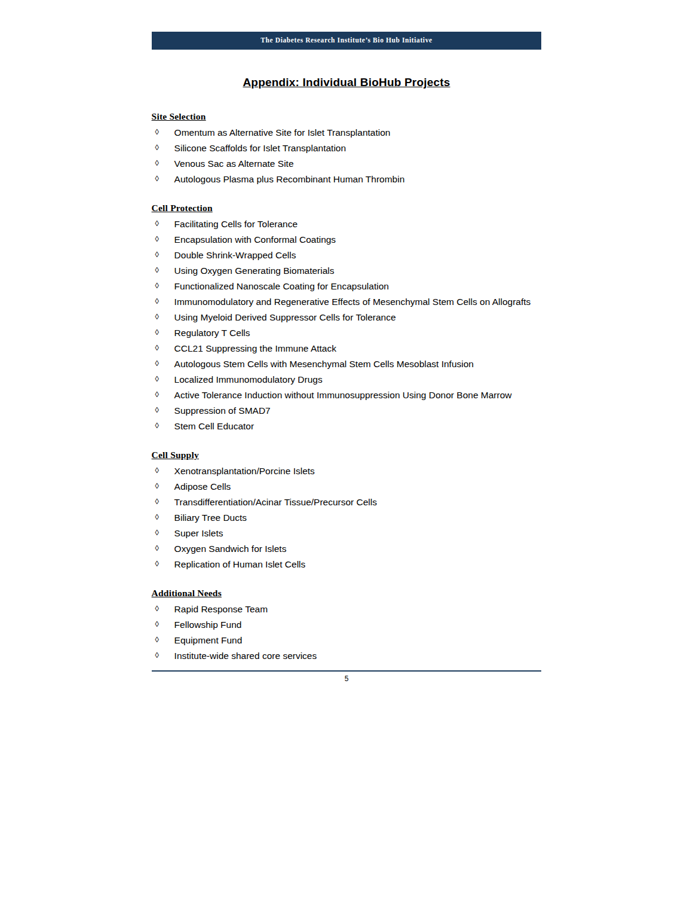The Diabetes Research Institute’s Bio Hub Initiative
Appendix: Individual BioHub Projects
Site Selection
Omentum as Alternative Site for Islet Transplantation
Silicone Scaffolds for Islet Transplantation
Venous Sac as Alternate Site
Autologous Plasma plus Recombinant Human Thrombin
Cell Protection
Facilitating Cells for Tolerance
Encapsulation with Conformal Coatings
Double Shrink-Wrapped Cells
Using Oxygen Generating Biomaterials
Functionalized Nanoscale Coating for Encapsulation
Immunomodulatory and Regenerative Effects of Mesenchymal Stem Cells on Allografts
Using Myeloid Derived Suppressor Cells for Tolerance
Regulatory T Cells
CCL21 Suppressing the Immune Attack
Autologous Stem Cells with Mesenchymal Stem Cells Mesoblast Infusion
Localized Immunomodulatory Drugs
Active Tolerance Induction without Immunosuppression Using Donor Bone Marrow
Suppression of SMAD7
Stem Cell Educator
Cell Supply
Xenotransplantation/Porcine Islets
Adipose Cells
Transdifferentiation/Acinar Tissue/Precursor Cells
Biliary Tree Ducts
Super Islets
Oxygen Sandwich for Islets
Replication of Human Islet Cells
Additional Needs
Rapid Response Team
Fellowship Fund
Equipment Fund
Institute-wide shared core services
5